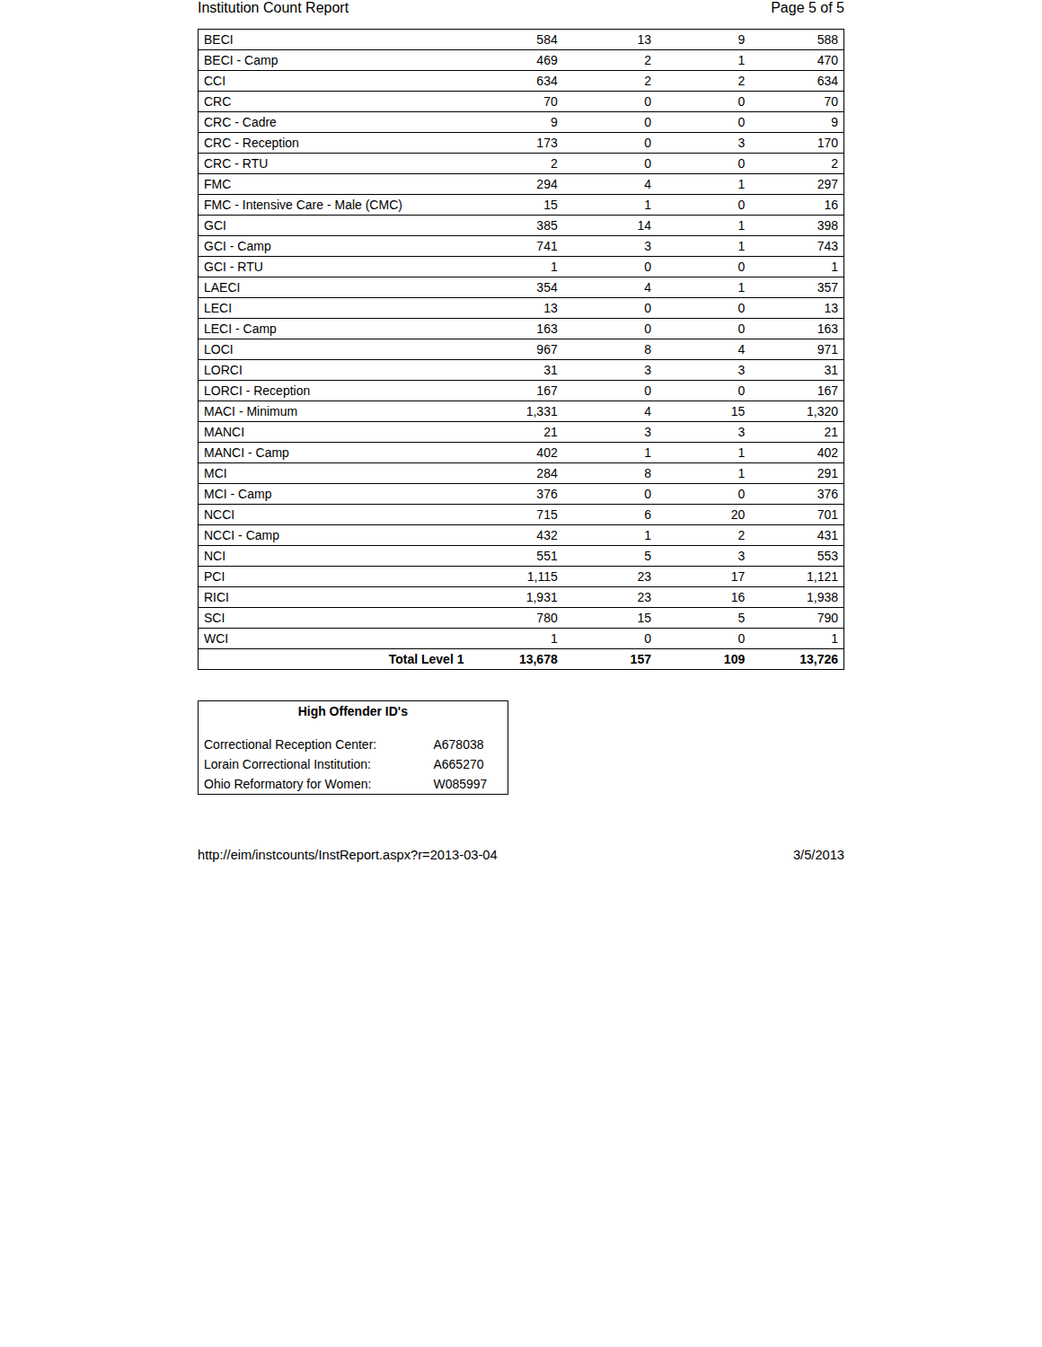Institution Count Report
Page 5 of 5
| BECI | 584 | 13 | 9 | 588 |
| BECI - Camp | 469 | 2 | 1 | 470 |
| CCI | 634 | 2 | 2 | 634 |
| CRC | 70 | 0 | 0 | 70 |
| CRC - Cadre | 9 | 0 | 0 | 9 |
| CRC - Reception | 173 | 0 | 3 | 170 |
| CRC - RTU | 2 | 0 | 0 | 2 |
| FMC | 294 | 4 | 1 | 297 |
| FMC - Intensive Care - Male (CMC) | 15 | 1 | 0 | 16 |
| GCI | 385 | 14 | 1 | 398 |
| GCI - Camp | 741 | 3 | 1 | 743 |
| GCI - RTU | 1 | 0 | 0 | 1 |
| LAECI | 354 | 4 | 1 | 357 |
| LECI | 13 | 0 | 0 | 13 |
| LECI - Camp | 163 | 0 | 0 | 163 |
| LOCI | 967 | 8 | 4 | 971 |
| LORCI | 31 | 3 | 3 | 31 |
| LORCI - Reception | 167 | 0 | 0 | 167 |
| MACI - Minimum | 1,331 | 4 | 15 | 1,320 |
| MANCI | 21 | 3 | 3 | 21 |
| MANCI - Camp | 402 | 1 | 1 | 402 |
| MCI | 284 | 8 | 1 | 291 |
| MCI - Camp | 376 | 0 | 0 | 376 |
| NCCI | 715 | 6 | 20 | 701 |
| NCCI - Camp | 432 | 1 | 2 | 431 |
| NCI | 551 | 5 | 3 | 553 |
| PCI | 1,115 | 23 | 17 | 1,121 |
| RICI | 1,931 | 23 | 16 | 1,938 |
| SCI | 780 | 15 | 5 | 790 |
| WCI | 1 | 0 | 0 | 1 |
| Total Level 1 | 13,678 | 157 | 109 | 13,726 |
| High Offender ID's |
| --- |
| Correctional Reception Center: | A678038 |
| Lorain Correctional Institution: | A665270 |
| Ohio Reformatory for Women: | W085997 |
http://eim/instcounts/InstReport.aspx?r=2013-03-04
3/5/2013